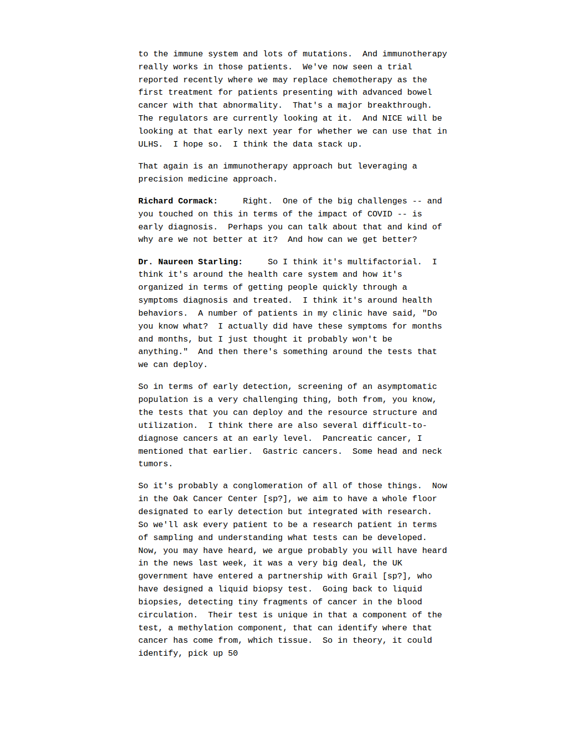to the immune system and lots of mutations. And immunotherapy really works in those patients. We've now seen a trial reported recently where we may replace chemotherapy as the first treatment for patients presenting with advanced bowel cancer with that abnormality. That's a major breakthrough. The regulators are currently looking at it. And NICE will be looking at that early next year for whether we can use that in ULHS. I hope so. I think the data stack up.
That again is an immunotherapy approach but leveraging a precision medicine approach.
Richard Cormack: Right. One of the big challenges -- and you touched on this in terms of the impact of COVID -- is early diagnosis. Perhaps you can talk about that and kind of why are we not better at it? And how can we get better?
Dr. Naureen Starling: So I think it's multifactorial. I think it's around the health care system and how it's organized in terms of getting people quickly through a symptoms diagnosis and treated. I think it's around health behaviors. A number of patients in my clinic have said, "Do you know what? I actually did have these symptoms for months and months, but I just thought it probably won't be anything." And then there's something around the tests that we can deploy.
So in terms of early detection, screening of an asymptomatic population is a very challenging thing, both from, you know, the tests that you can deploy and the resource structure and utilization. I think there are also several difficult-to-diagnose cancers at an early level. Pancreatic cancer, I mentioned that earlier. Gastric cancers. Some head and neck tumors.
So it's probably a conglomeration of all of those things. Now in the Oak Cancer Center [sp?], we aim to have a whole floor designated to early detection but integrated with research. So we'll ask every patient to be a research patient in terms of sampling and understanding what tests can be developed. Now, you may have heard, we argue probably you will have heard in the news last week, it was a very big deal, the UK government have entered a partnership with Grail [sp?], who have designed a liquid biopsy test. Going back to liquid biopsies, detecting tiny fragments of cancer in the blood circulation. Their test is unique in that a component of the test, a methylation component, that can identify where that cancer has come from, which tissue. So in theory, it could identify, pick up 50